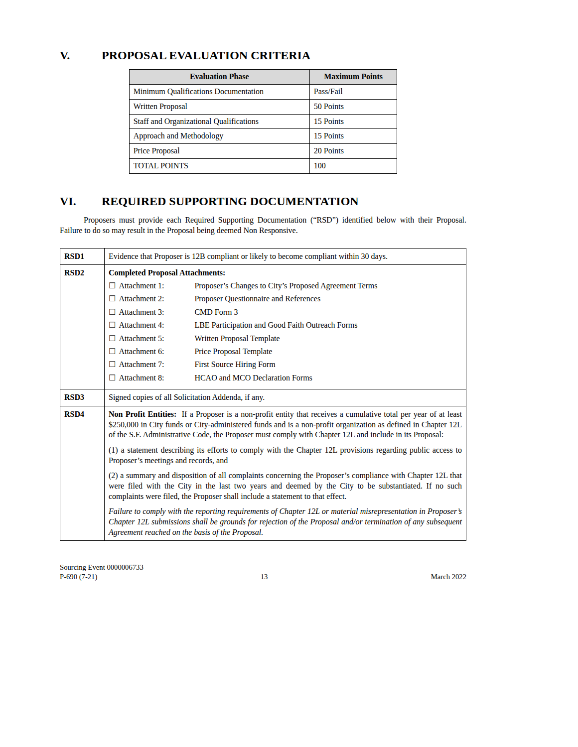V. Proposal Evaluation Criteria
| Evaluation Phase | Maximum Points |
| --- | --- |
| Minimum Qualifications Documentation | Pass/Fail |
| Written Proposal | 50 Points |
| Staff and Organizational Qualifications | 15 Points |
| Approach and Methodology | 15 Points |
| Price Proposal | 20 Points |
| Total Points | 100 |
VI. Required Supporting Documentation
Proposers must provide each Required Supporting Documentation (“RSD”) identified below with their Proposal. Failure to do so may result in the Proposal being deemed Non Responsive.
| RSD1 | Evidence that Proposer is 12B compliant or likely to become compliant within 30 days. |
| RSD2 | Completed Proposal Attachments: Attachment 1: Proposer’s Changes to City’s Proposed Agreement Terms Attachment 2: Proposer Questionnaire and References Attachment 3: CMD Form 3 Attachment 4: LBE Participation and Good Faith Outreach Forms Attachment 5: Written Proposal Template Attachment 6: Price Proposal Template Attachment 7: First Source Hiring Form Attachment 8: HCAO and MCO Declaration Forms |
| RSD3 | Signed copies of all Solicitation Addenda, if any. |
| RSD4 | Non Profit Entities: If a Proposer is a non-profit entity that receives a cumulative total per year of at least $250,000 in City funds or City-administered funds and is a non-profit organization as defined in Chapter 12L of the S.F. Administrative Code, the Proposer must comply with Chapter 12L and include in its Proposal: (1) a statement describing its efforts to comply with the Chapter 12L provisions regarding public access to Proposer’s meetings and records, and (2) a summary and disposition of all complaints concerning the Proposer’s compliance with Chapter 12L that were filed with the City in the last two years and deemed by the City to be substantiated. If no such complaints were filed, the Proposer shall include a statement to that effect. Failure to comply with the reporting requirements of Chapter 12L or material misrepresentation in Proposer’s Chapter 12L submissions shall be grounds for rejection of the Proposal and/or termination of any subsequent Agreement reached on the basis of the Proposal. |
Sourcing Event 0000006733
P-690 (7-21) 13 March 2022